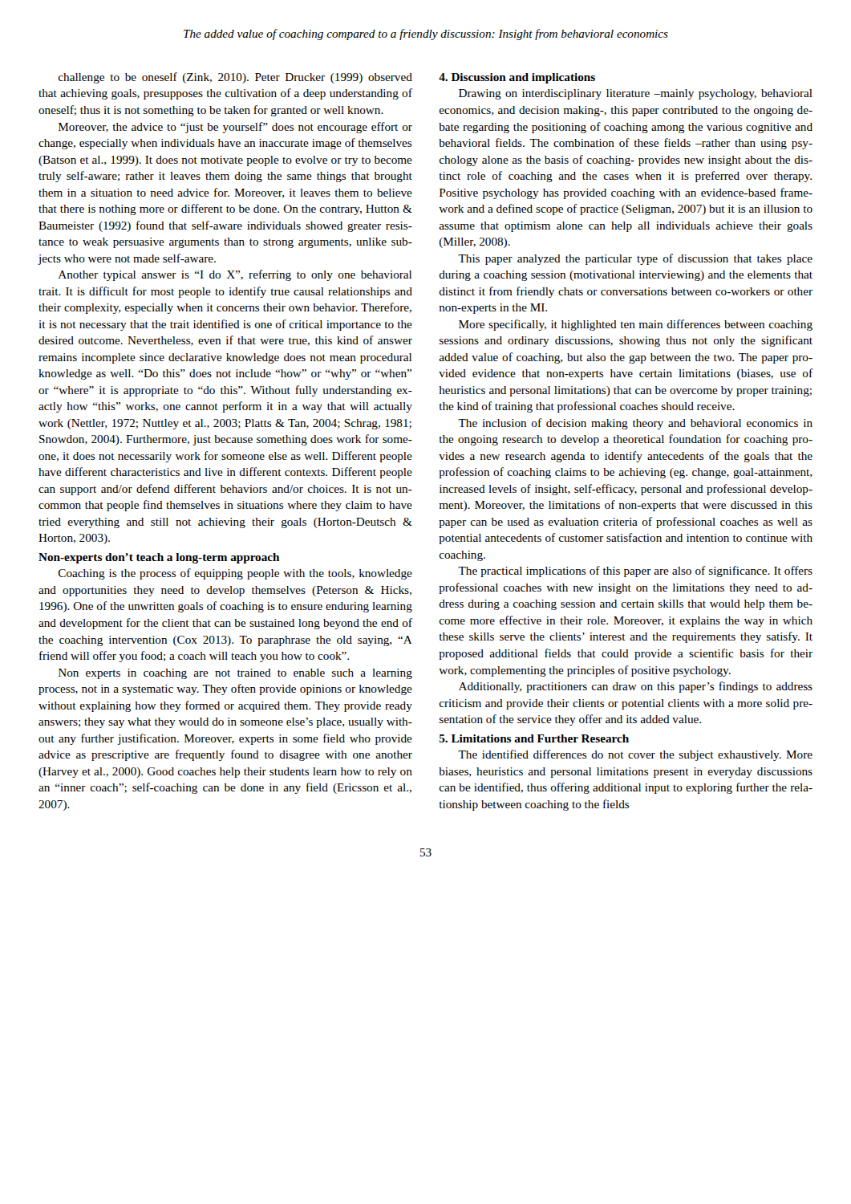The added value of coaching compared to a friendly discussion: Insight from behavioral economics
challenge to be oneself (Zink, 2010). Peter Drucker (1999) observed that achieving goals, presupposes the cultivation of a deep understanding of oneself; thus it is not something to be taken for granted or well known.
Moreover, the advice to “just be yourself” does not encourage effort or change, especially when individuals have an inaccurate image of themselves (Batson et al., 1999). It does not motivate people to evolve or try to become truly self-aware; rather it leaves them doing the same things that brought them in a situation to need advice for. Moreover, it leaves them to believe that there is nothing more or different to be done. On the contrary, Hutton & Baumeister (1992) found that self-aware individuals showed greater resistance to weak persuasive arguments than to strong arguments, unlike subjects who were not made self-aware.
Another typical answer is “I do X”, referring to only one behavioral trait. It is difficult for most people to identify true causal relationships and their complexity, especially when it concerns their own behavior. Therefore, it is not necessary that the trait identified is one of critical importance to the desired outcome. Nevertheless, even if that were true, this kind of answer remains incomplete since declarative knowledge does not mean procedural knowledge as well. “Do this” does not include “how” or “why” or “when” or “where” it is appropriate to “do this”. Without fully understanding exactly how “this” works, one cannot perform it in a way that will actually work (Nettler, 1972; Nuttley et al., 2003; Platts & Tan, 2004; Schrag, 1981; Snowdon, 2004). Furthermore, just because something does work for someone, it does not necessarily work for someone else as well. Different people have different characteristics and live in different contexts. Different people can support and/or defend different behaviors and/or choices. It is not uncommon that people find themselves in situations where they claim to have tried everything and still not achieving their goals (Horton-Deutsch & Horton, 2003).
Non-experts don’t teach a long-term approach
Coaching is the process of equipping people with the tools, knowledge and opportunities they need to develop themselves (Peterson & Hicks, 1996). One of the unwritten goals of coaching is to ensure enduring learning and development for the client that can be sustained long beyond the end of the coaching intervention (Cox 2013). To paraphrase the old saying, “A friend will offer you food; a coach will teach you how to cook”.
Non experts in coaching are not trained to enable such a learning process, not in a systematic way. They often provide opinions or knowledge without explaining how they formed or acquired them. They provide ready answers; they say what they would do in someone else’s place, usually without any further justification. Moreover, experts in some field who provide advice as prescriptive are frequently found to disagree with one another (Harvey et al., 2000). Good coaches help their students learn how to rely on an “inner coach”; self-coaching can be done in any field (Ericsson et al., 2007).
4. Discussion and implications
Drawing on interdisciplinary literature –mainly psychology, behavioral economics, and decision making-, this paper contributed to the ongoing debate regarding the positioning of coaching among the various cognitive and behavioral fields. The combination of these fields –rather than using psychology alone as the basis of coaching- provides new insight about the distinct role of coaching and the cases when it is preferred over therapy. Positive psychology has provided coaching with an evidence-based framework and a defined scope of practice (Seligman, 2007) but it is an illusion to assume that optimism alone can help all individuals achieve their goals (Miller, 2008).
This paper analyzed the particular type of discussion that takes place during a coaching session (motivational interviewing) and the elements that distinct it from friendly chats or conversations between co-workers or other non-experts in the MI.
More specifically, it highlighted ten main differences between coaching sessions and ordinary discussions, showing thus not only the significant added value of coaching, but also the gap between the two. The paper provided evidence that non-experts have certain limitations (biases, use of heuristics and personal limitations) that can be overcome by proper training; the kind of training that professional coaches should receive.
The inclusion of decision making theory and behavioral economics in the ongoing research to develop a theoretical foundation for coaching provides a new research agenda to identify antecedents of the goals that the profession of coaching claims to be achieving (eg. change, goal-attainment, increased levels of insight, self-efficacy, personal and professional development). Moreover, the limitations of non-experts that were discussed in this paper can be used as evaluation criteria of professional coaches as well as potential antecedents of customer satisfaction and intention to continue with coaching.
The practical implications of this paper are also of significance. It offers professional coaches with new insight on the limitations they need to address during a coaching session and certain skills that would help them become more effective in their role. Moreover, it explains the way in which these skills serve the clients’ interest and the requirements they satisfy. It proposed additional fields that could provide a scientific basis for their work, complementing the principles of positive psychology.
Additionally, practitioners can draw on this paper’s findings to address criticism and provide their clients or potential clients with a more solid presentation of the service they offer and its added value.
5. Limitations and Further Research
The identified differences do not cover the subject exhaustively. More biases, heuristics and personal limitations present in everyday discussions can be identified, thus offering additional input to exploring further the relationship between coaching to the fields
53